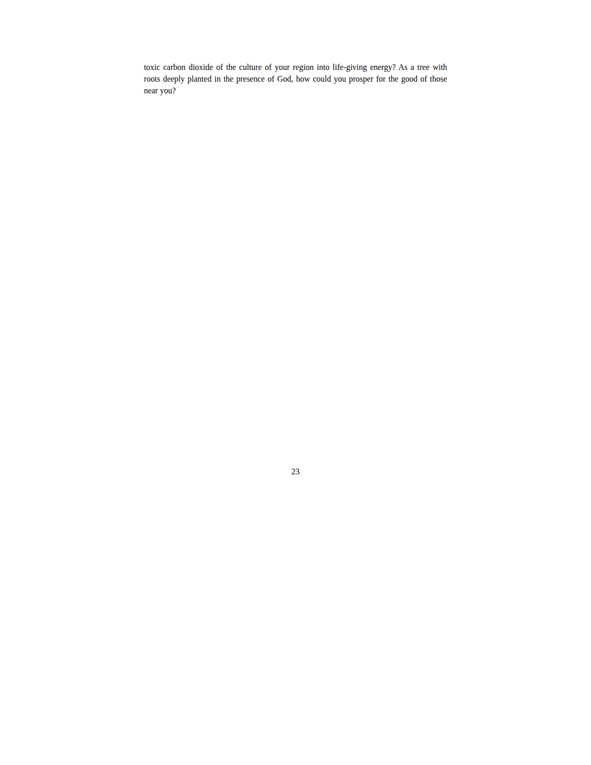toxic carbon dioxide of the culture of your region into life-giving energy? As a tree with roots deeply planted in the presence of God, how could you prosper for the good of those near you?
23